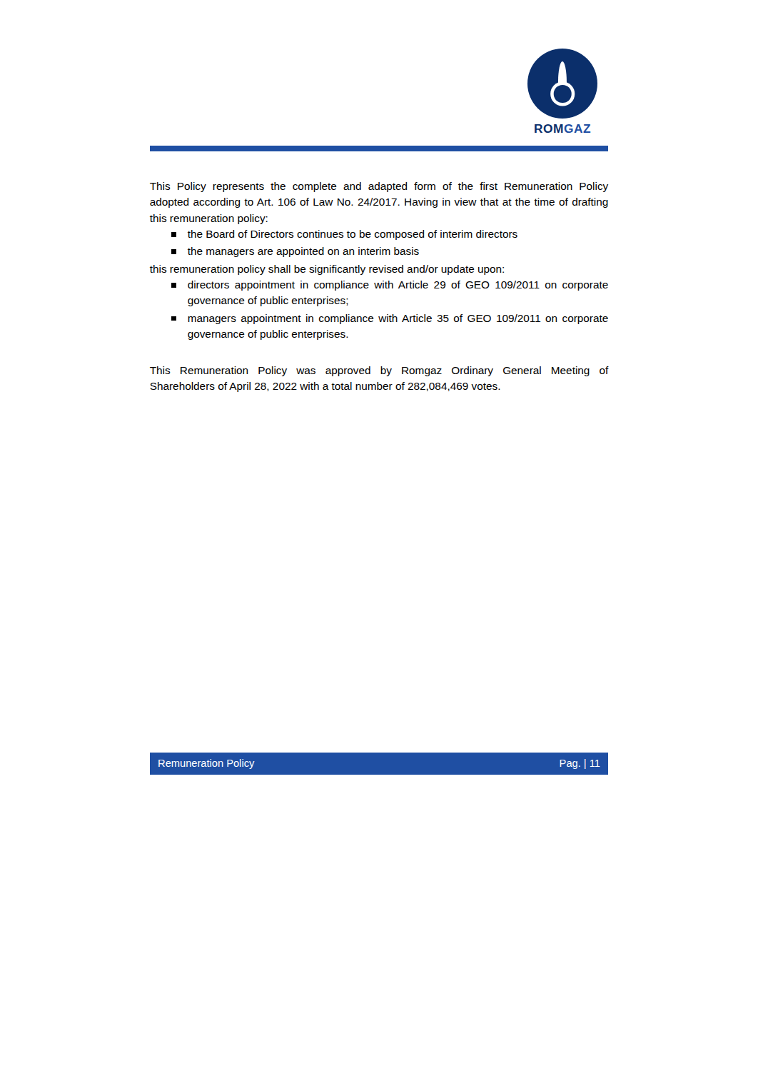ROMGAZ
This Policy represents the complete and adapted form of the first Remuneration Policy adopted according to Art. 106 of Law No. 24/2017. Having in view that at the time of drafting this remuneration policy:
the Board of Directors continues to be composed of interim directors
the managers are appointed on an interim basis
this remuneration policy shall be significantly revised and/or update upon:
directors appointment in compliance with Article 29 of GEO 109/2011 on corporate governance of public enterprises;
managers appointment in compliance with Article 35 of GEO 109/2011 on corporate governance of public enterprises.
This Remuneration Policy was approved by Romgaz Ordinary General Meeting of Shareholders of April 28, 2022 with a total number of 282,084,469 votes.
Remuneration Policy Pag. | 11